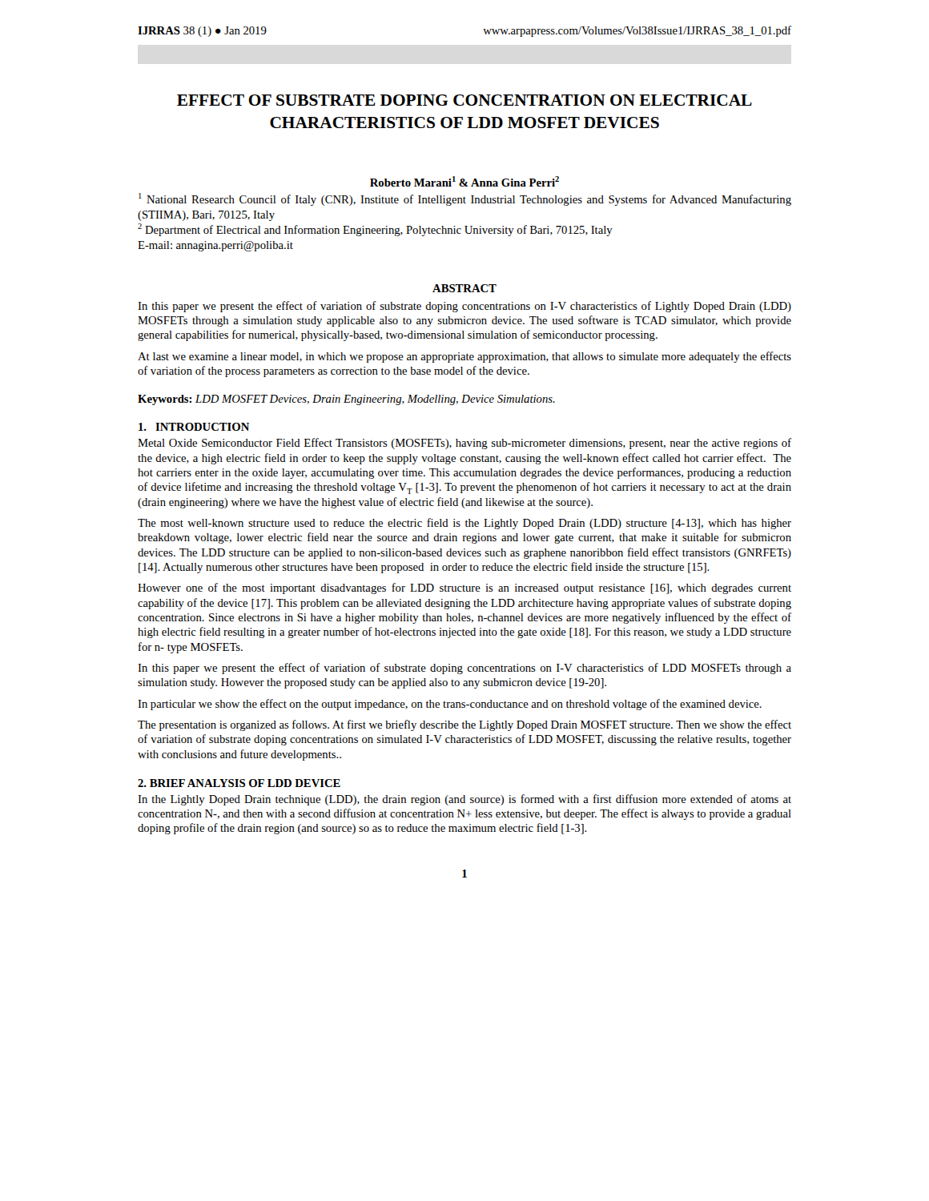IJRRAS 38 (1) ● Jan 2019
www.arpapress.com/Volumes/Vol38Issue1/IJRRAS_38_1_01.pdf
Effect of Substrate Doping Concentration on Electrical Characteristics of LDD MOSFET Devices
Roberto Marani1 & Anna Gina Perri2
1 National Research Council of Italy (CNR), Institute of Intelligent Industrial Technologies and Systems for Advanced Manufacturing (STIIMA), Bari, 70125, Italy
2 Department of Electrical and Information Engineering, Polytechnic University of Bari, 70125, Italy
E-mail: annagina.perri@poliba.it
Abstract
In this paper we present the effect of variation of substrate doping concentrations on I-V characteristics of Lightly Doped Drain (LDD) MOSFETs through a simulation study applicable also to any submicron device. The used software is TCAD simulator, which provide general capabilities for numerical, physically-based, two-dimensional simulation of semiconductor processing.
At last we examine a linear model, in which we propose an appropriate approximation, that allows to simulate more adequately the effects of variation of the process parameters as correction to the base model of the device.
Keywords: LDD MOSFET Devices, Drain Engineering, Modelling, Device Simulations.
1. Introduction
Metal Oxide Semiconductor Field Effect Transistors (MOSFETs), having sub-micrometer dimensions, present, near the active regions of the device, a high electric field in order to keep the supply voltage constant, causing the well-known effect called hot carrier effect. The hot carriers enter in the oxide layer, accumulating over time. This accumulation degrades the device performances, producing a reduction of device lifetime and increasing the threshold voltage VT [1-3]. To prevent the phenomenon of hot carriers it necessary to act at the drain (drain engineering) where we have the highest value of electric field (and likewise at the source).
The most well-known structure used to reduce the electric field is the Lightly Doped Drain (LDD) structure [4-13], which has higher breakdown voltage, lower electric field near the source and drain regions and lower gate current, that make it suitable for submicron devices. The LDD structure can be applied to non-silicon-based devices such as graphene nanoribbon field effect transistors (GNRFETs) [14]. Actually numerous other structures have been proposed in order to reduce the electric field inside the structure [15].
However one of the most important disadvantages for LDD structure is an increased output resistance [16], which degrades current capability of the device [17]. This problem can be alleviated designing the LDD architecture having appropriate values of substrate doping concentration. Since electrons in Si have a higher mobility than holes, n-channel devices are more negatively influenced by the effect of high electric field resulting in a greater number of hot-electrons injected into the gate oxide [18]. For this reason, we study a LDD structure for n- type MOSFETs.
In this paper we present the effect of variation of substrate doping concentrations on I-V characteristics of LDD MOSFETs through a simulation study. However the proposed study can be applied also to any submicron device [19-20].
In particular we show the effect on the output impedance, on the trans-conductance and on threshold voltage of the examined device.
The presentation is organized as follows. At first we briefly describe the Lightly Doped Drain MOSFET structure. Then we show the effect of variation of substrate doping concentrations on simulated I-V characteristics of LDD MOSFET, discussing the relative results, together with conclusions and future developments..
2. BRIEF ANALYSIS OF LDD DEVICE
In the Lightly Doped Drain technique (LDD), the drain region (and source) is formed with a first diffusion more extended of atoms at concentration N-, and then with a second diffusion at concentration N+ less extensive, but deeper. The effect is always to provide a gradual doping profile of the drain region (and source) so as to reduce the maximum electric field [1-3].
1